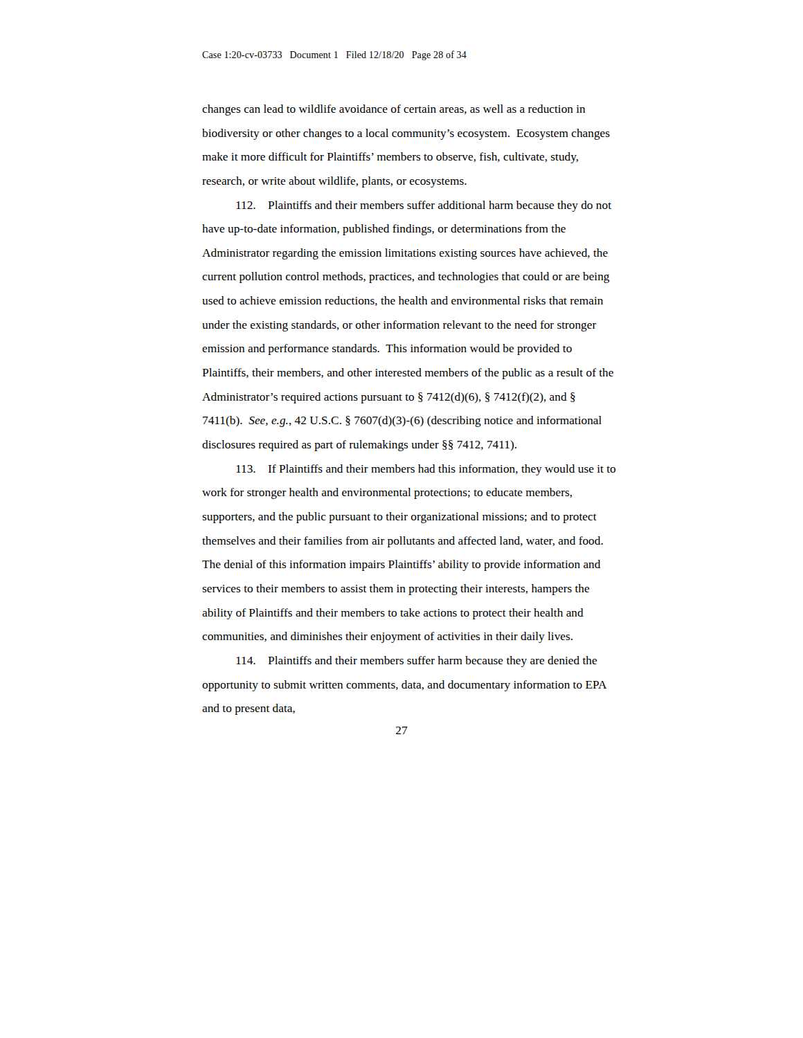Case 1:20-cv-03733 Document 1 Filed 12/18/20 Page 28 of 34
changes can lead to wildlife avoidance of certain areas, as well as a reduction in biodiversity or other changes to a local community’s ecosystem. Ecosystem changes make it more difficult for Plaintiffs’ members to observe, fish, cultivate, study, research, or write about wildlife, plants, or ecosystems.
112. Plaintiffs and their members suffer additional harm because they do not have up-to-date information, published findings, or determinations from the Administrator regarding the emission limitations existing sources have achieved, the current pollution control methods, practices, and technologies that could or are being used to achieve emission reductions, the health and environmental risks that remain under the existing standards, or other information relevant to the need for stronger emission and performance standards. This information would be provided to Plaintiffs, their members, and other interested members of the public as a result of the Administrator’s required actions pursuant to § 7412(d)(6), § 7412(f)(2), and § 7411(b). See, e.g., 42 U.S.C. § 7607(d)(3)-(6) (describing notice and informational disclosures required as part of rulemakings under §§ 7412, 7411).
113. If Plaintiffs and their members had this information, they would use it to work for stronger health and environmental protections; to educate members, supporters, and the public pursuant to their organizational missions; and to protect themselves and their families from air pollutants and affected land, water, and food. The denial of this information impairs Plaintiffs’ ability to provide information and services to their members to assist them in protecting their interests, hampers the ability of Plaintiffs and their members to take actions to protect their health and communities, and diminishes their enjoyment of activities in their daily lives.
114. Plaintiffs and their members suffer harm because they are denied the opportunity to submit written comments, data, and documentary information to EPA and to present data,
27